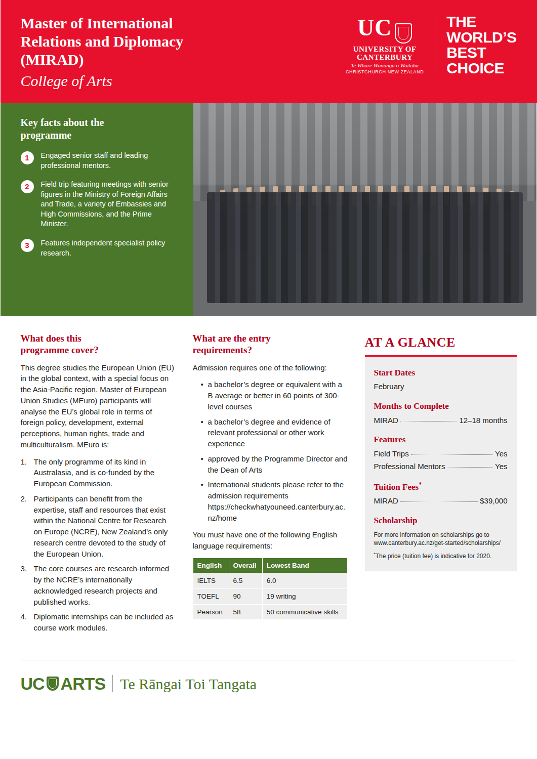Master of International
Relations and Diplomacy
(MIRAD) College of Arts
UC
UNIVERSITY OF
CANTERBURY
Te Whare Wānanga o Waitaha
CHRISTCHURCH NEW ZEALAND
THE
WORLD’S
BEST
CHOICE
Key facts about the
programme
1 Engaged senior staff and leading professional mentors.
2 Field trip featuring meetings with senior figures in the Ministry of Foreign Affairs and Trade, a variety of Embassies and High Commissions, and the Prime Minister.
3 Features independent specialist policy research.
What does this
programme cover?
This degree studies the European Union (EU) in the global context, with a special focus on the Asia-Pacific region. Master of European Union Studies (MEuro) participants will analyse the EU’s global role in terms of foreign policy, development, external perceptions, human rights, trade and multiculturalism. MEuro is:
The only programme of its kind in Australasia, and is co-funded by the European Commission.
Participants can benefit from the expertise, staff and resources that exist within the National Centre for Research on Europe (NCRE), New Zealand’s only research centre devoted to the study of the European Union.
The core courses are research-informed by the NCRE’s internationally acknowledged research projects and published works.
Diplomatic internships can be included as course work modules.
What are the entry
requirements?
Admission requires one of the following:
a bachelor’s degree or equivalent with a B average or better in 60 points of 300-level courses
a bachelor’s degree and evidence of relevant professional or other work experience
approved by the Programme Director and the Dean of Arts
International students please refer to the admission requirements https://checkwhatyouneed.canterbury.ac.nz/home
You must have one of the following English language requirements:
| English | Overall | Lowest Band |
| --- | --- | --- |
| IELTS | 6.5 | 6.0 |
| TOEFL | 90 | 19 writing |
| Pearson | 58 | 50 communicative skills |
AT A GLANCE
Start Dates
February
Months to Complete
MIRAD 12–18 months
Features
Field Trips Yes
Professional Mentors Yes
Tuition Fees*
MIRAD $39,000
Scholarship
For more information on scholarships go to www.canterbury.ac.nz/get-started/scholarships/
*The price (tuition fee) is indicative for 2020.
UC ARTS
Te Rāngai Toi Tangata